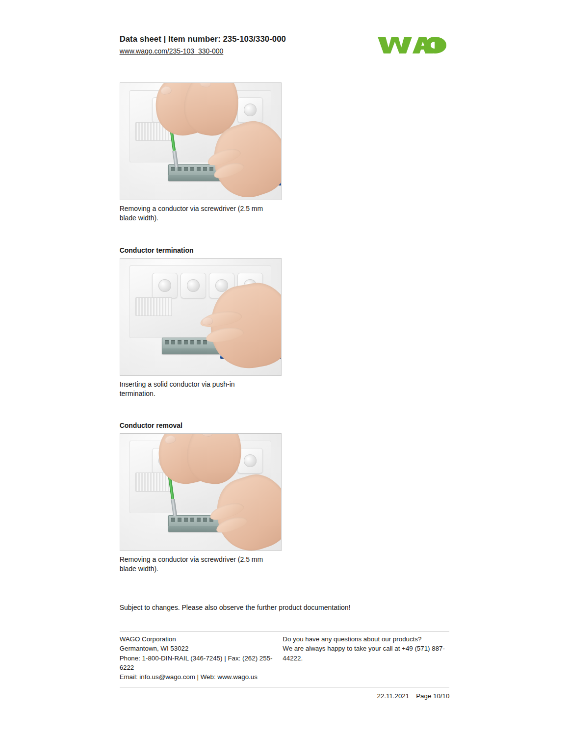Data sheet | Item number: 235-103/330-000
www.wago.com/235-103_330-000
Removing a conductor via screwdriver (2.5 mm blade width).
Conductor termination
Inserting a solid conductor via push-in termination.
Conductor removal
Removing a conductor via screwdriver (2.5 mm blade width).
Subject to changes. Please also observe the further product documentation!
WAGO Corporation
Germantown, WI 53022
Phone: 1-800-DIN-RAIL (346-7245) | Fax: (262) 255-6222
Email: info.us@wago.com | Web: www.wago.us
Do you have any questions about our products?
We are always happy to take your call at +49 (571) 887-44222.
22.11.2021 Page 10/10